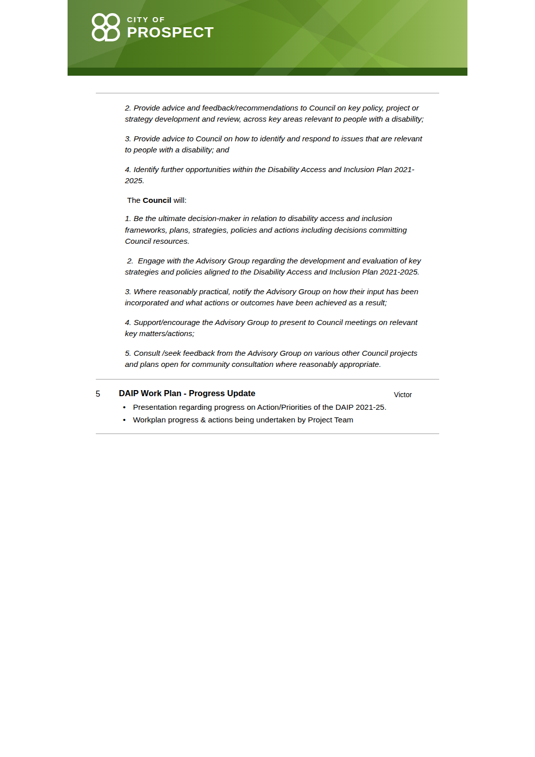CITY OF PROSPECT
2. Provide advice and feedback/recommendations to Council on key policy, project or strategy development and review, across key areas relevant to people with a disability;
3. Provide advice to Council on how to identify and respond to issues that are relevant to people with a disability; and
4. Identify further opportunities within the Disability Access and Inclusion Plan 2021-2025.
The Council will:
1. Be the ultimate decision-maker in relation to disability access and inclusion frameworks, plans, strategies, policies and actions including decisions committing Council resources.
2. Engage with the Advisory Group regarding the development and evaluation of key strategies and policies aligned to the Disability Access and Inclusion Plan 2021-2025.
3. Where reasonably practical, notify the Advisory Group on how their input has been incorporated and what actions or outcomes have been achieved as a result;
4. Support/encourage the Advisory Group to present to Council meetings on relevant key matters/actions;
5. Consult /seek feedback from the Advisory Group on various other Council projects and plans open for community consultation where reasonably appropriate.
5
DAIP Work Plan - Progress Update
Presentation regarding progress on Action/Priorities of the DAIP 2021-25.
Workplan progress & actions being undertaken by Project Team
Victor